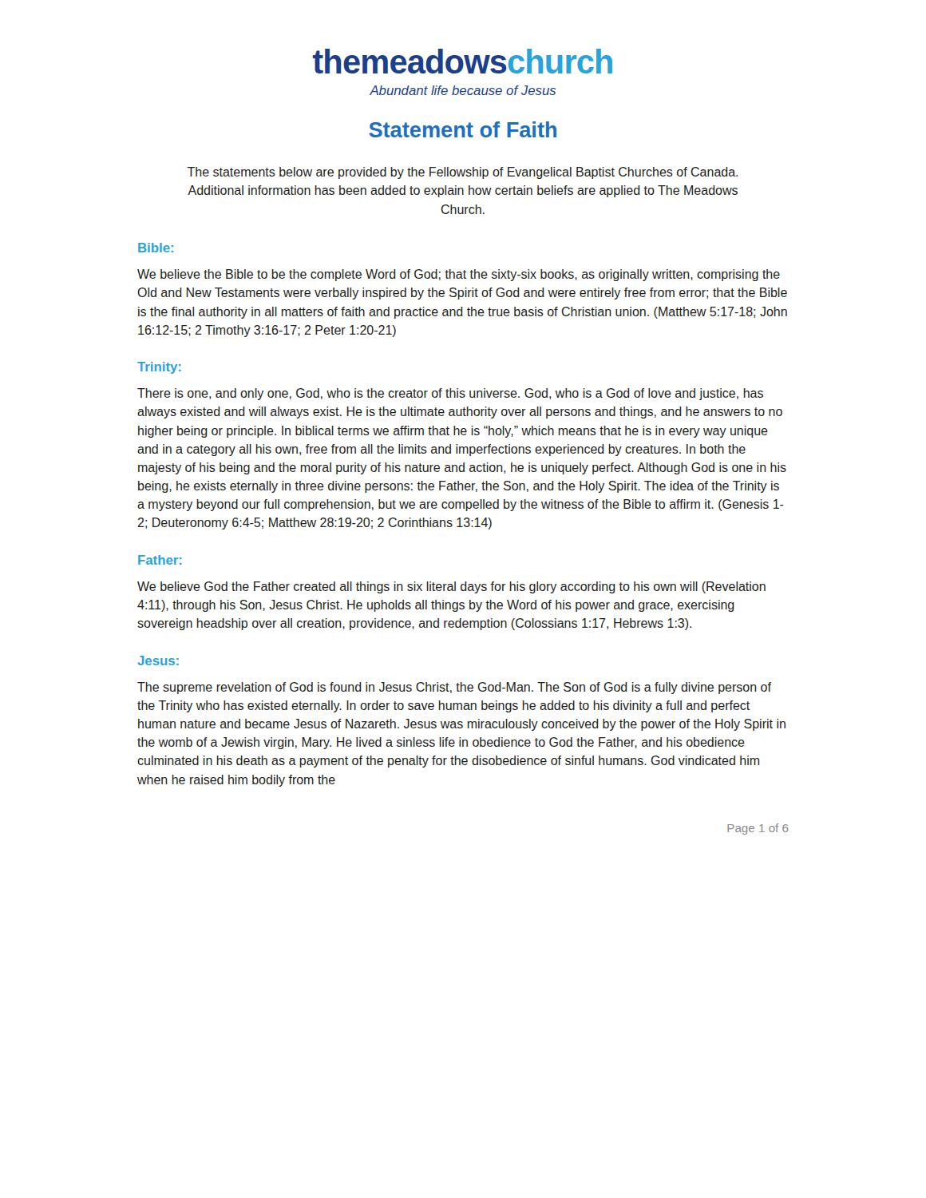the meadows church
Abundant life because of Jesus
Statement of Faith
The statements below are provided by the Fellowship of Evangelical Baptist Churches of Canada. Additional information has been added to explain how certain beliefs are applied to The Meadows Church.
Bible:
We believe the Bible to be the complete Word of God; that the sixty-six books, as originally written, comprising the Old and New Testaments were verbally inspired by the Spirit of God and were entirely free from error; that the Bible is the final authority in all matters of faith and practice and the true basis of Christian union. (Matthew 5:17-18; John 16:12-15; 2 Timothy 3:16-17; 2 Peter 1:20-21)
Trinity:
There is one, and only one, God, who is the creator of this universe. God, who is a God of love and justice, has always existed and will always exist. He is the ultimate authority over all persons and things, and he answers to no higher being or principle. In biblical terms we affirm that he is “holy,” which means that he is in every way unique and in a category all his own, free from all the limits and imperfections experienced by creatures. In both the majesty of his being and the moral purity of his nature and action, he is uniquely perfect. Although God is one in his being, he exists eternally in three divine persons: the Father, the Son, and the Holy Spirit. The idea of the Trinity is a mystery beyond our full comprehension, but we are compelled by the witness of the Bible to affirm it. (Genesis 1-2; Deuteronomy 6:4-5; Matthew 28:19-20; 2 Corinthians 13:14)
Father:
We believe God the Father created all things in six literal days for his glory according to his own will (Revelation 4:11), through his Son, Jesus Christ. He upholds all things by the Word of his power and grace, exercising sovereign headship over all creation, providence, and redemption (Colossians 1:17, Hebrews 1:3).
Jesus:
The supreme revelation of God is found in Jesus Christ, the God-Man. The Son of God is a fully divine person of the Trinity who has existed eternally. In order to save human beings he added to his divinity a full and perfect human nature and became Jesus of Nazareth. Jesus was miraculously conceived by the power of the Holy Spirit in the womb of a Jewish virgin, Mary. He lived a sinless life in obedience to God the Father, and his obedience culminated in his death as a payment of the penalty for the disobedience of sinful humans. God vindicated him when he raised him bodily from the
Page 1 of 6